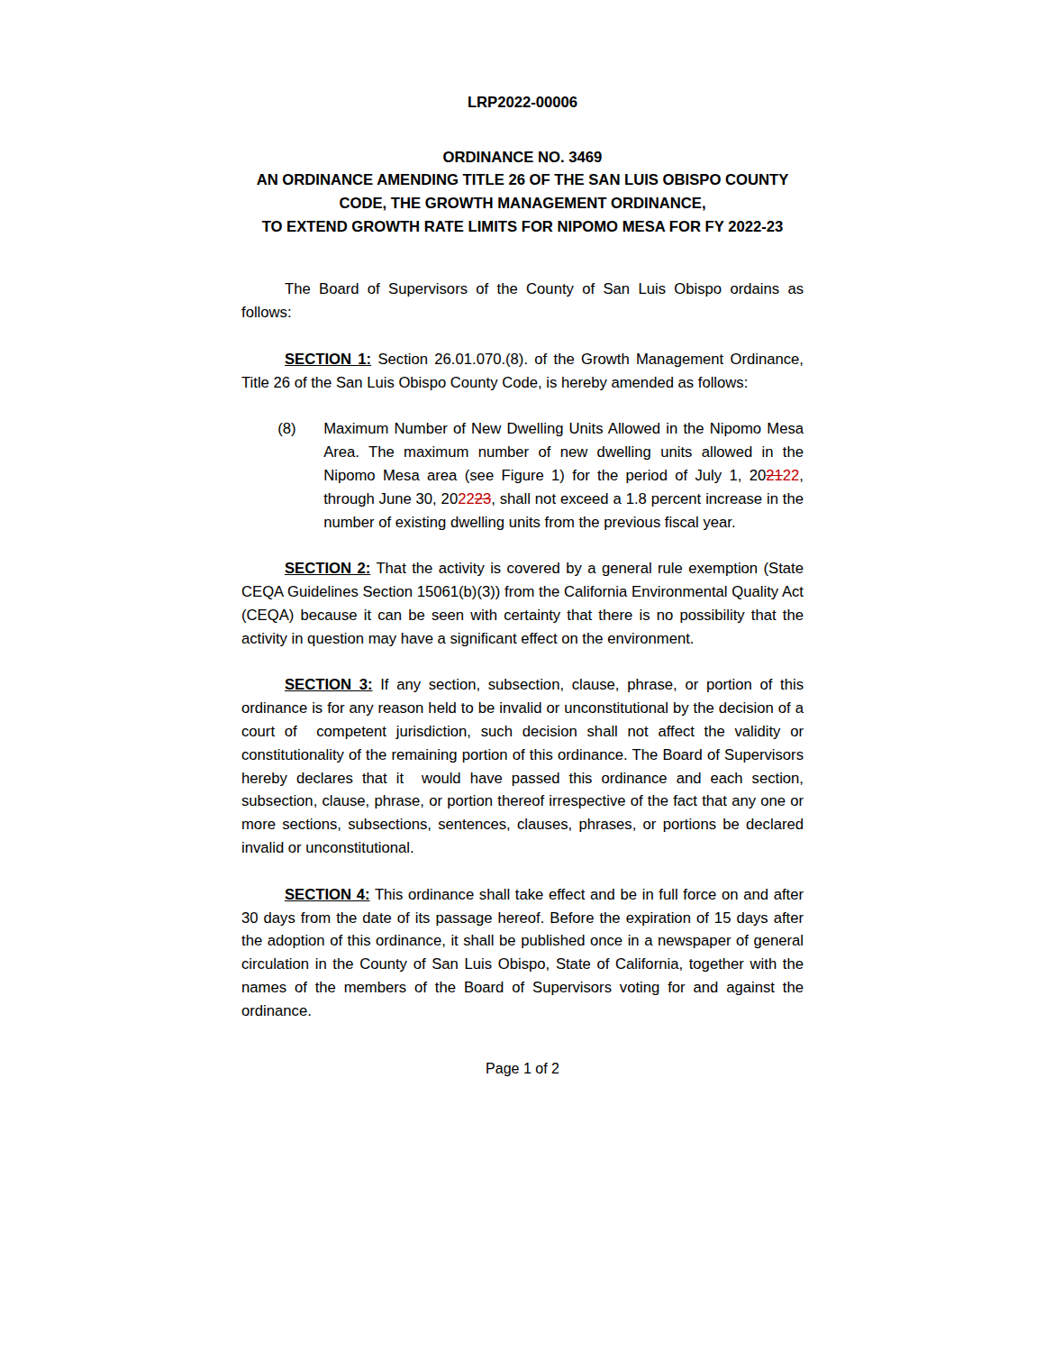LRP2022-00006
ORDINANCE NO. 3469
AN ORDINANCE AMENDING TITLE 26 OF THE SAN LUIS OBISPO COUNTY CODE, THE GROWTH MANAGEMENT ORDINANCE,
TO EXTEND GROWTH RATE LIMITS FOR NIPOMO MESA FOR FY 2022-23
The Board of Supervisors of the County of San Luis Obispo ordains as follows:
SECTION 1: Section 26.01.070.(8). of the Growth Management Ordinance, Title 26 of the San Luis Obispo County Code, is hereby amended as follows:
(8) Maximum Number of New Dwelling Units Allowed in the Nipomo Mesa Area. The maximum number of new dwelling units allowed in the Nipomo Mesa area (see Figure 1) for the period of July 1, 202122, through June 30, 202223, shall not exceed a 1.8 percent increase in the number of existing dwelling units from the previous fiscal year.
SECTION 2: That the activity is covered by a general rule exemption (State CEQA Guidelines Section 15061(b)(3)) from the California Environmental Quality Act (CEQA) because it can be seen with certainty that there is no possibility that the activity in question may have a significant effect on the environment.
SECTION 3: If any section, subsection, clause, phrase, or portion of this ordinance is for any reason held to be invalid or unconstitutional by the decision of a court of competent jurisdiction, such decision shall not affect the validity or constitutionality of the remaining portion of this ordinance. The Board of Supervisors hereby declares that it would have passed this ordinance and each section, subsection, clause, phrase, or portion thereof irrespective of the fact that any one or more sections, subsections, sentences, clauses, phrases, or portions be declared invalid or unconstitutional.
SECTION 4: This ordinance shall take effect and be in full force on and after 30 days from the date of its passage hereof. Before the expiration of 15 days after the adoption of this ordinance, it shall be published once in a newspaper of general circulation in the County of San Luis Obispo, State of California, together with the names of the members of the Board of Supervisors voting for and against the ordinance.
Page 1 of 2